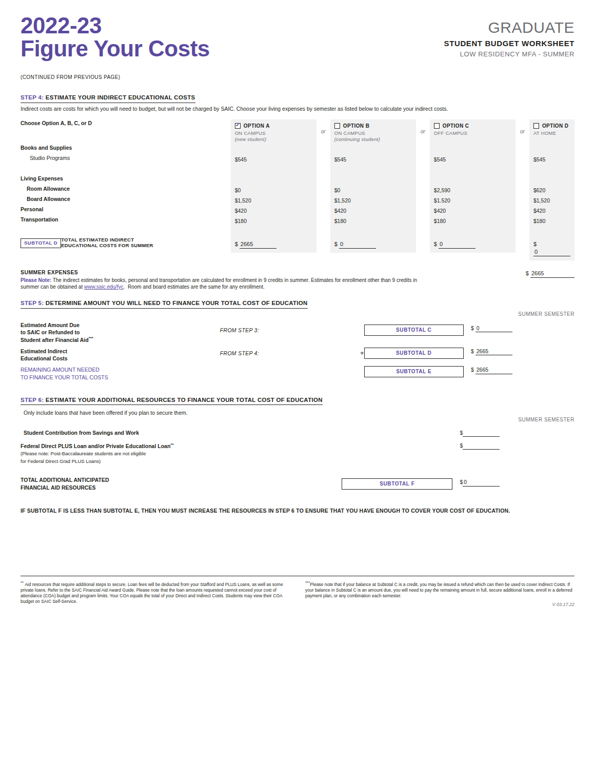2022-23
Figure Your Costs
GRADUATE
STUDENT BUDGET WORKSHEET
LOW RESIDENCY MFA - SUMMER
(CONTINUED FROM PREVIOUS PAGE)
STEP 4: ESTIMATE YOUR INDIRECT EDUCATIONAL COSTS
Indirect costs are costs for which you will need to budget, but will not be charged by SAIC. Choose your living expenses by semester as listed below to calculate your indirect costs.
| Choose Option A, B, C, or D | OPTION A ON CAMPUS (new student) | or | OPTION B ON CAMPUS (continuing student) | or | OPTION C OFF CAMPUS | or | OPTION D AT HOME |
| Books and Supplies | | | | | | | |
| Studio Programs | $545 | | $545 | | $545 | | $545 |
| Living Expenses | | | | | | | |
| Room Allowance | $0 | | $0 | | $2,590 | | $620 |
| Board Allowance | $1,520 | | $1,520 | | $1.520 | | $1,520 |
| Personal | $420 | | $420 | | $420 | | $420 |
| Transportation | $180 | | $180 | | $180 | | $180 |
| / SUBTOTAL D / TOTAL ESTIMATED INDIRECT EDUCATIONAL COSTS FOR SUMMER / | $ 2665 | | $ 0 | | $ 0 | | $ 0 |
SUMMER EXPENSES
Please Note: The indirect estimates for books, personal and transportation are calculated for enrollment in 9 credits in summer. Estimates for enrollment other than 9 credits in summer can be obtained at www.saic.edu/fyc. Room and board estimates are the same for any enrollment.
$ 2665
STEP 5: DETERMINE AMOUNT YOU WILL NEED TO FINANCE YOUR TOTAL COST OF EDUCATION
SUMMER SEMESTER
| Estimated Amount Due to SAIC or Refunded to Student after Financial Aid *** | FROM STEP 3: | | SUBTOTAL C | $ 0 |
| Estimated Indirect Educational Costs | FROM STEP 4: | + | SUBTOTAL D | $ 2665 |
| REMAINING AMOUNT NEEDED TO FINANCE YOUR TOTAL COSTS | | | SUBTOTAL E | $ 2665 |
STEP 6: ESTIMATE YOUR ADDITIONAL RESOURCES TO FINANCE YOUR TOTAL COST OF EDUCATION
Only include loans that have been offered if you plan to secure them.
SUMMER SEMESTER
| Student Contribution from Savings and Work | | $ |
| Federal Direct PLUS Loan and/or Private Educational Loan ** (Please note: Post-Baccalaureate students are not eligible for Federal Direct Grad PLUS Loans) | | $ |
| TOTAL ADDITIONAL ANTICIPATED FINANCIAL AID RESOURCES | SUBTOTAL F | $ 0 |
IF SUBTOTAL F IS LESS THAN SUBTOTAL E, THEN YOU MUST INCREASE THE RESOURCES IN STEP 6 TO ENSURE THAT YOU HAVE ENOUGH TO COVER YOUR COST OF EDUCATION.
** Aid resources that require additional steps to secure. Loan fees will be deducted from your Stafford and PLUS Loans, as well as some private loans. Refer to the SAIC Financial Aid Award Guide. Please note that the loan amounts requested cannot exceed your cost of attendance (COA) budget and program limits. Your COA equals the total of your Direct and Indirect Costs. Students may view their COA budget on SAIC Self-Service.
***Please note that if your balance at Subtotal C is a credit, you may be issued a refund which can then be used to cover Indirect Costs. If your balance in Subtotal C is an amount due, you will need to pay the remaining amount in full, secure additional loans, enroll in a deferred payment plan, or any combination each semester.
V 03.17.22